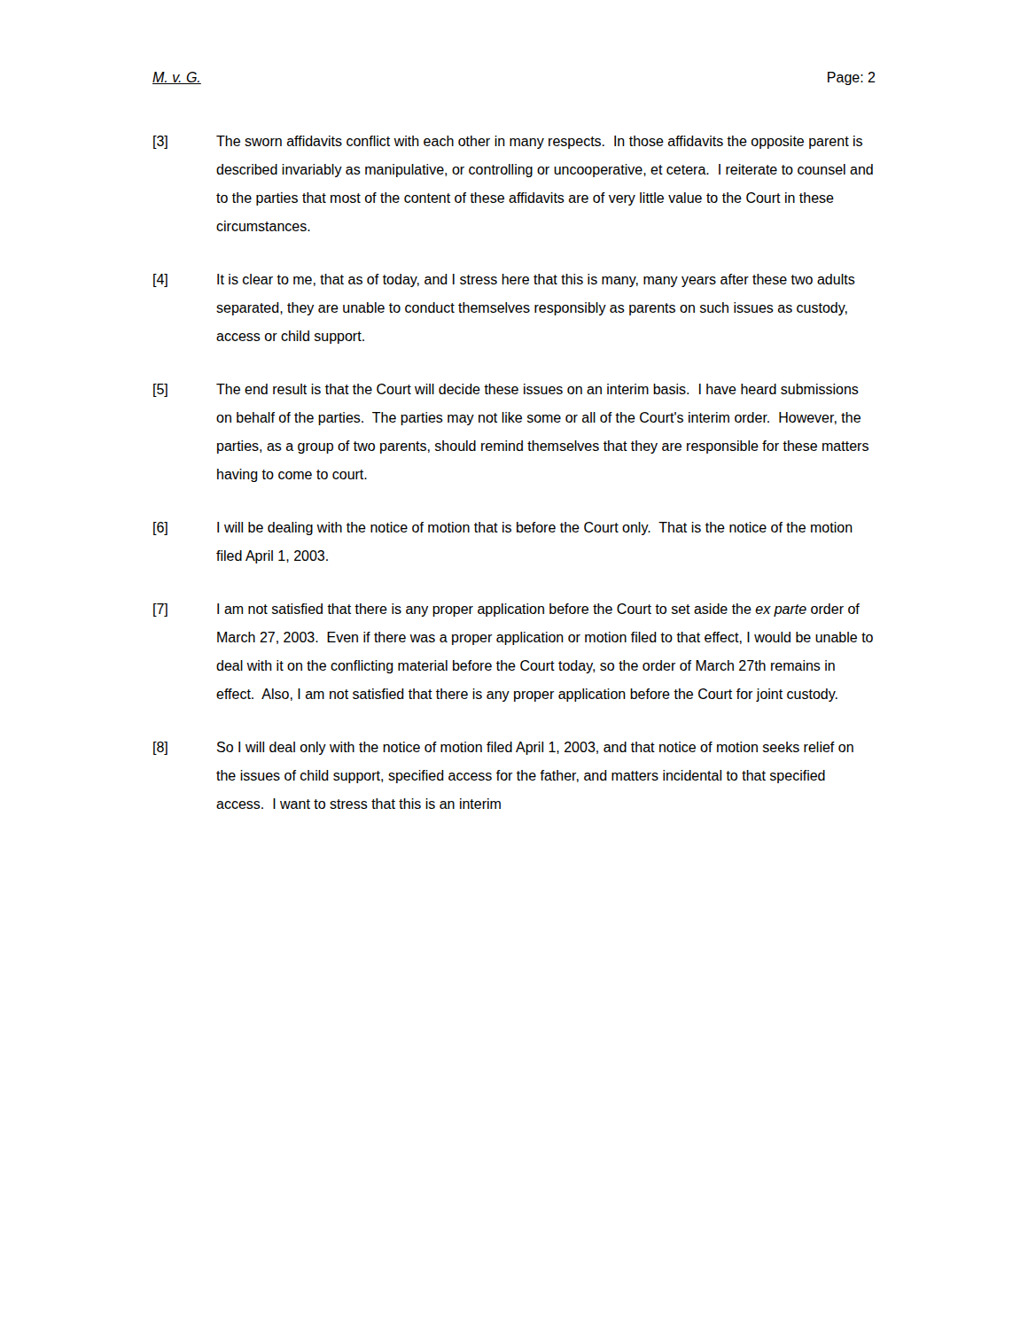M. v. G. Page: 2
[3] The sworn affidavits conflict with each other in many respects. In those affidavits the opposite parent is described invariably as manipulative, or controlling or uncooperative, et cetera. I reiterate to counsel and to the parties that most of the content of these affidavits are of very little value to the Court in these circumstances.
[4] It is clear to me, that as of today, and I stress here that this is many, many years after these two adults separated, they are unable to conduct themselves responsibly as parents on such issues as custody, access or child support.
[5] The end result is that the Court will decide these issues on an interim basis. I have heard submissions on behalf of the parties. The parties may not like some or all of the Court's interim order. However, the parties, as a group of two parents, should remind themselves that they are responsible for these matters having to come to court.
[6] I will be dealing with the notice of motion that is before the Court only. That is the notice of the motion filed April 1, 2003.
[7] I am not satisfied that there is any proper application before the Court to set aside the ex parte order of March 27, 2003. Even if there was a proper application or motion filed to that effect, I would be unable to deal with it on the conflicting material before the Court today, so the order of March 27th remains in effect. Also, I am not satisfied that there is any proper application before the Court for joint custody.
[8] So I will deal only with the notice of motion filed April 1, 2003, and that notice of motion seeks relief on the issues of child support, specified access for the father, and matters incidental to that specified access. I want to stress that this is an interim